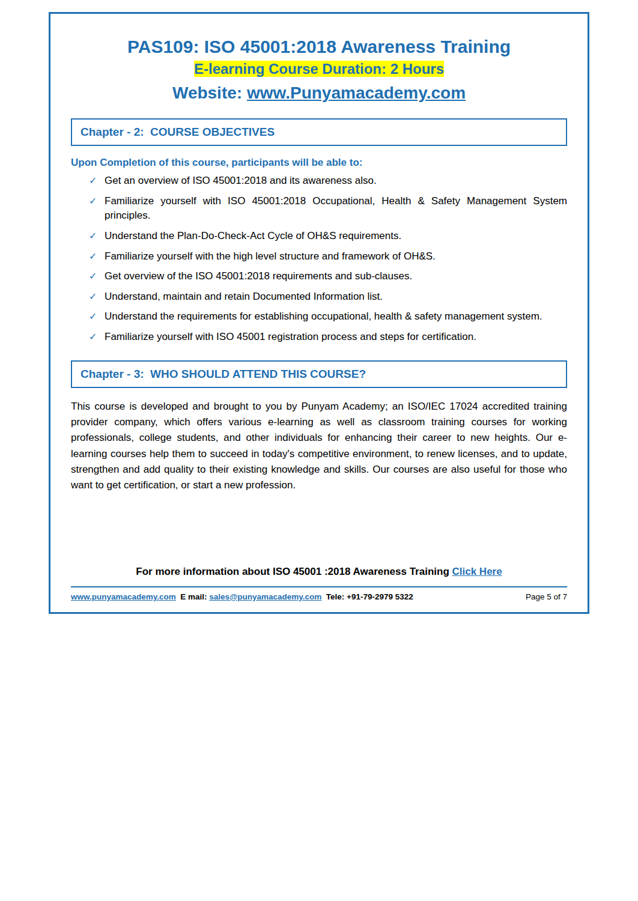PAS109: ISO 45001:2018 Awareness Training
E-learning Course Duration: 2 Hours
Website: www.Punyamacademy.com
Chapter - 2: COURSE OBJECTIVES
Upon Completion of this course, participants will be able to:
Get an overview of ISO 45001:2018 and its awareness also.
Familiarize yourself with ISO 45001:2018 Occupational, Health & Safety Management System principles.
Understand the Plan-Do-Check-Act Cycle of OH&S requirements.
Familiarize yourself with the high level structure and framework of OH&S.
Get overview of the ISO 45001:2018 requirements and sub-clauses.
Understand, maintain and retain Documented Information list.
Understand the requirements for establishing occupational, health & safety management system.
Familiarize yourself with ISO 45001 registration process and steps for certification.
Chapter - 3: WHO SHOULD ATTEND THIS COURSE?
This course is developed and brought to you by Punyam Academy; an ISO/IEC 17024 accredited training provider company, which offers various e-learning as well as classroom training courses for working professionals, college students, and other individuals for enhancing their career to new heights. Our e-learning courses help them to succeed in today's competitive environment, to renew licenses, and to update, strengthen and add quality to their existing knowledge and skills. Our courses are also useful for those who want to get certification, or start a new profession.
For more information about ISO 45001 :2018 Awareness Training Click Here
www.punyamacademy.com E mail: sales@punyamacademy.com Tele: +91-79-2979 5322
Page 5 of 7